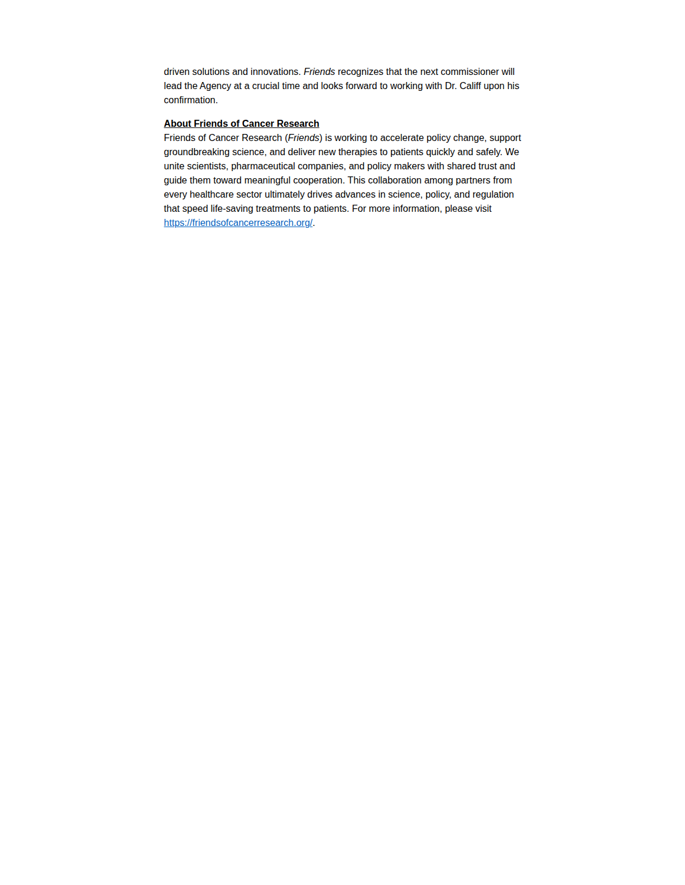driven solutions and innovations. Friends recognizes that the next commissioner will lead the Agency at a crucial time and looks forward to working with Dr. Califf upon his confirmation.
About Friends of Cancer Research
Friends of Cancer Research (Friends) is working to accelerate policy change, support groundbreaking science, and deliver new therapies to patients quickly and safely. We unite scientists, pharmaceutical companies, and policy makers with shared trust and guide them toward meaningful cooperation. This collaboration among partners from every healthcare sector ultimately drives advances in science, policy, and regulation that speed life-saving treatments to patients. For more information, please visit https://friendsofcancerresearch.org/.